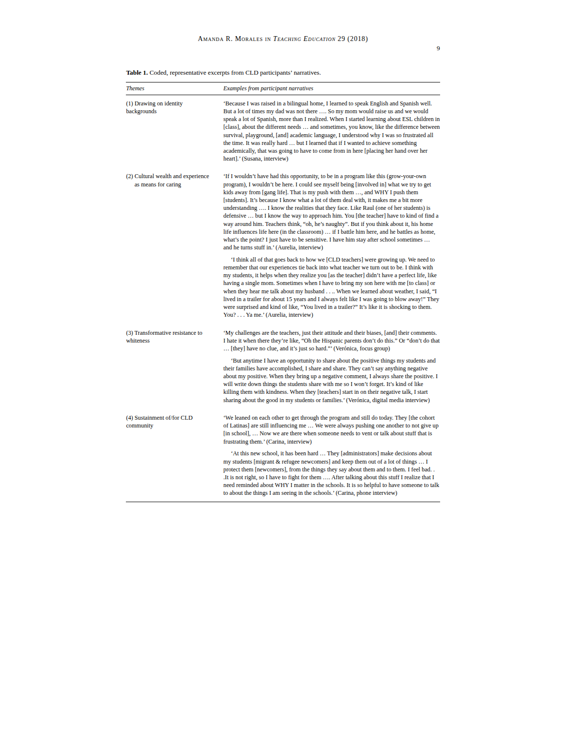Amanda R. Morales in Teaching Education 29 (2018)
9
Table 1. Coded, representative excerpts from CLD participants’ narratives.
| Themes | Examples from participant narratives |
| --- | --- |
| (1) Drawing on identity backgrounds | ‘Because I was raised in a bilingual home, I learned to speak English and Spanish well. But a lot of times my dad was not there …. So my mom would raise us and we would speak a lot of Spanish, more than I realized. When I started learning about ESL children in [class], about the different needs … and sometimes, you know, like the difference between survival, playground, [and] academic language, I understood why I was so frustrated all the time. It was really hard … but I learned that if I wanted to achieve something academically, that was going to have to come from in here [placing her hand over her heart].’ (Susana, interview) |
| (2) Cultural wealth and experience as means for caring | ‘If I wouldn’t have had this opportunity, to be in a program like this (grow-your-own program), I wouldn’t be here. I could see myself being [involved in] what we try to get kids away from [gang life]. That is my push with them …, and WHY I push them [students]. It’s because I know what a lot of them deal with, it makes me a bit more understanding …. I know the realities that they face. Like Raul (one of her students) is defensive … but I know the way to approach him. You [the teacher] have to kind of find a way around him. Teachers think, “oh, he’s naughty”. But if you think about it, his home life influences life here (in the classroom) … if I battle him here, and he battles as home, what’s the point? I just have to be sensitive. I have him stay after school sometimes … and he turns stuff in.’ (Aurelia, interview) ‘I think all of that goes back to how we [CLD teachers] were growing up. We need to remember that our experiences tie back into what teacher we turn out to be. I think with my students, it helps when they realize you [as the teacher] didn’t have a perfect life, like having a single mom. Sometimes when I have to bring my son here with me [to class] or when they hear me talk about my husband . . .. When we learned about weather, I said, “I lived in a trailer for about 15 years and I always felt like I was going to blow away!” They were surprised and kind of like, “You lived in a trailer?” It’s like it is shocking to them. You? . . . Ya me.’ (Aurelia, interview) |
| (3) Transformative resistance to whiteness | ‘My challenges are the teachers, just their attitude and their biases, [and] their comments. I hate it when there they’re like, “Oh the Hispanic parents don’t do this.” Or “don’t do that … [they] have no clue, and it’s just so hard.”’ (Verónica, focus group) ‘But anytime I have an opportunity to share about the positive things my students and their families have accomplished, I share and share. They can’t say anything negative about my positive. When they bring up a negative comment, I always share the positive. I will write down things the students share with me so I won’t forget. It’s kind of like killing them with kindness. When they [teachers] start in on their negative talk, I start sharing about the good in my students or families.’ (Verónica, digital media interview) |
| (4) Sustainment of/for CLD community | ‘We leaned on each other to get through the program and still do today. They [the cohort of Latinas] are still influencing me … We were always pushing one another to not give up [in school], … Now we are there when someone needs to vent or talk about stuff that is frustrating them.’ (Carina, interview) ‘At this new school, it has been hard … They [administrators] make decisions about my students [migrant & refugee newcomers] and keep them out of a lot of things … I protect them [newcomers], from the things they say about them and to them. I feel bad. . .It is not right, so I have to fight for them …. After talking about this stuff I realize that I need reminded about WHY I matter in the schools. It is so helpful to have someone to talk to about the things I am seeing in the schools.’ (Carina, phone interview) |